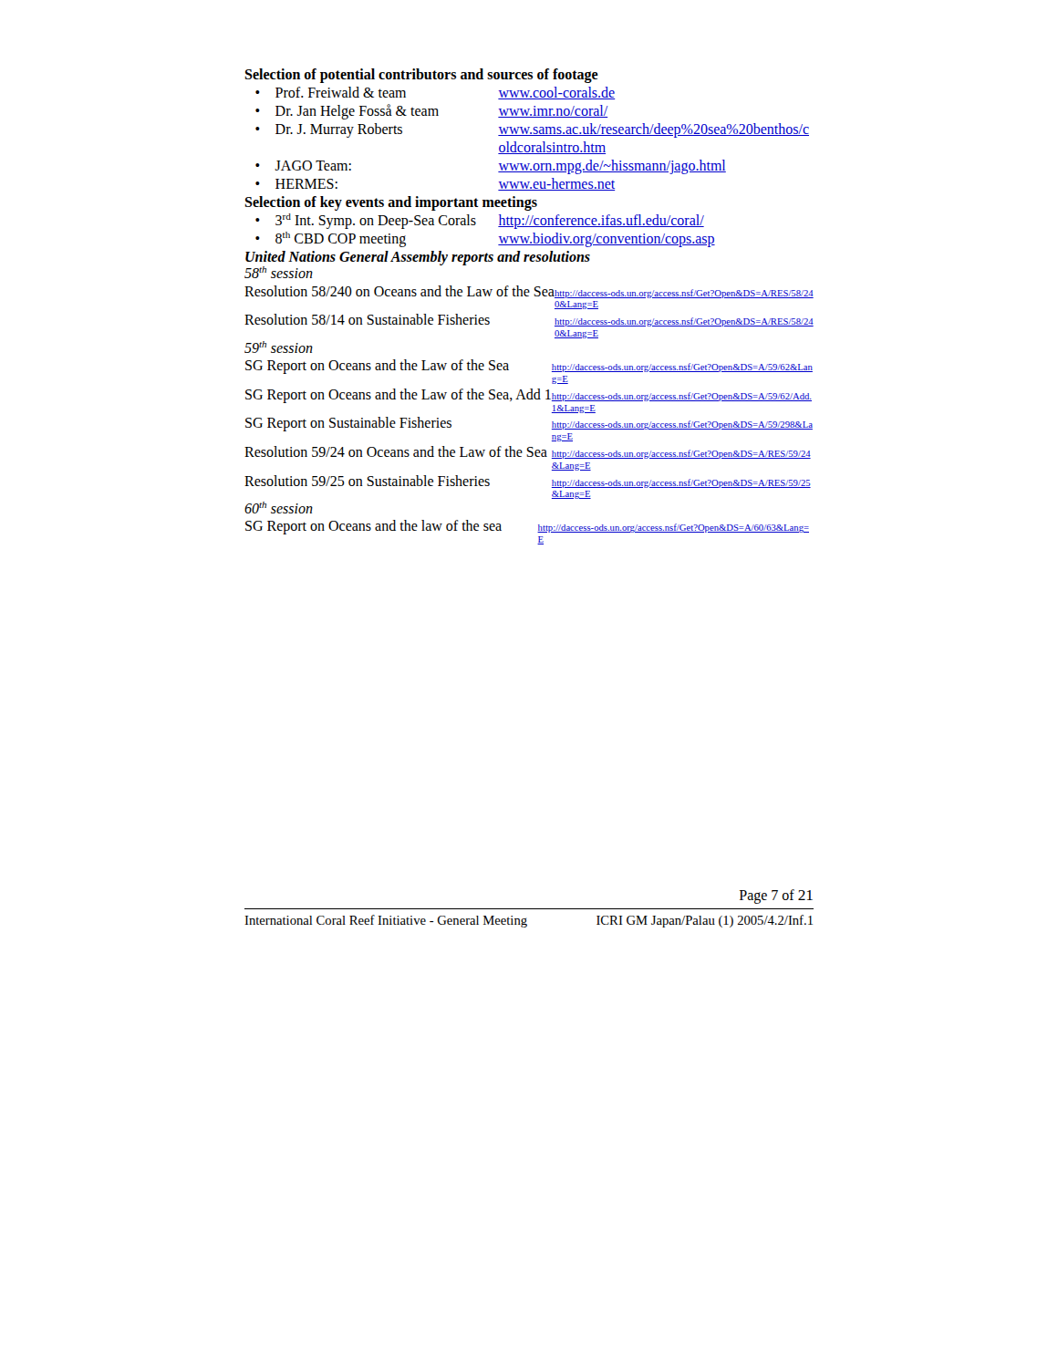Selection of potential contributors and sources of footage
Prof. Freiwald & team www.cool-corals.de
Dr. Jan Helge Fosså & team www.imr.no/coral/
Dr. J. Murray Roberts www.sams.ac.uk/research/deep%20sea%20benthos/coldcoralsintro.htm
JAGO Team: www.orn.mpg.de/~hissmann/jago.html
HERMES: www.eu-hermes.net
Selection of key events and important meetings
3rd Int. Symp. on Deep-Sea Corals http://conference.ifas.ufl.edu/coral/
8th CBD COP meeting www.biodiv.org/convention/cops.asp
United Nations General Assembly reports and resolutions
58th session
| Resolution 58/240 on Oceans and the Law of the Sea | http://daccess-ods.un.org/access.nsf/Get?Open&DS=A/RES/58/240&Lang=E |
| Resolution 58/14 on Sustainable Fisheries | http://daccess-ods.un.org/access.nsf/Get?Open&DS=A/RES/58/240&Lang=E |
59th session
| SG Report on Oceans and the Law of the Sea | http://daccess-ods.un.org/access.nsf/Get?Open&DS=A/59/62&Lang=E |
| SG Report on Oceans and the Law of the Sea, Add 1 | http://daccess-ods.un.org/access.nsf/Get?Open&DS=A/59/62/Add.1&Lang=E |
| SG Report on Sustainable Fisheries | http://daccess-ods.un.org/access.nsf/Get?Open&DS=A/59/298&Lang=E |
| Resolution 59/24 on Oceans and the Law of the Sea | http://daccess-ods.un.org/access.nsf/Get?Open&DS=A/RES/59/24&Lang=E |
| Resolution 59/25 on Sustainable Fisheries | http://daccess-ods.un.org/access.nsf/Get?Open&DS=A/RES/59/25&Lang=E |
60th session
| SG Report on Oceans and the law of the sea | http://daccess-ods.un.org/access.nsf/Get?Open&DS=A/60/63&Lang=E |
Page 7 of 21
International Coral Reef Initiative - General Meeting ICRI GM Japan/Palau (1) 2005/4.2/Inf.1